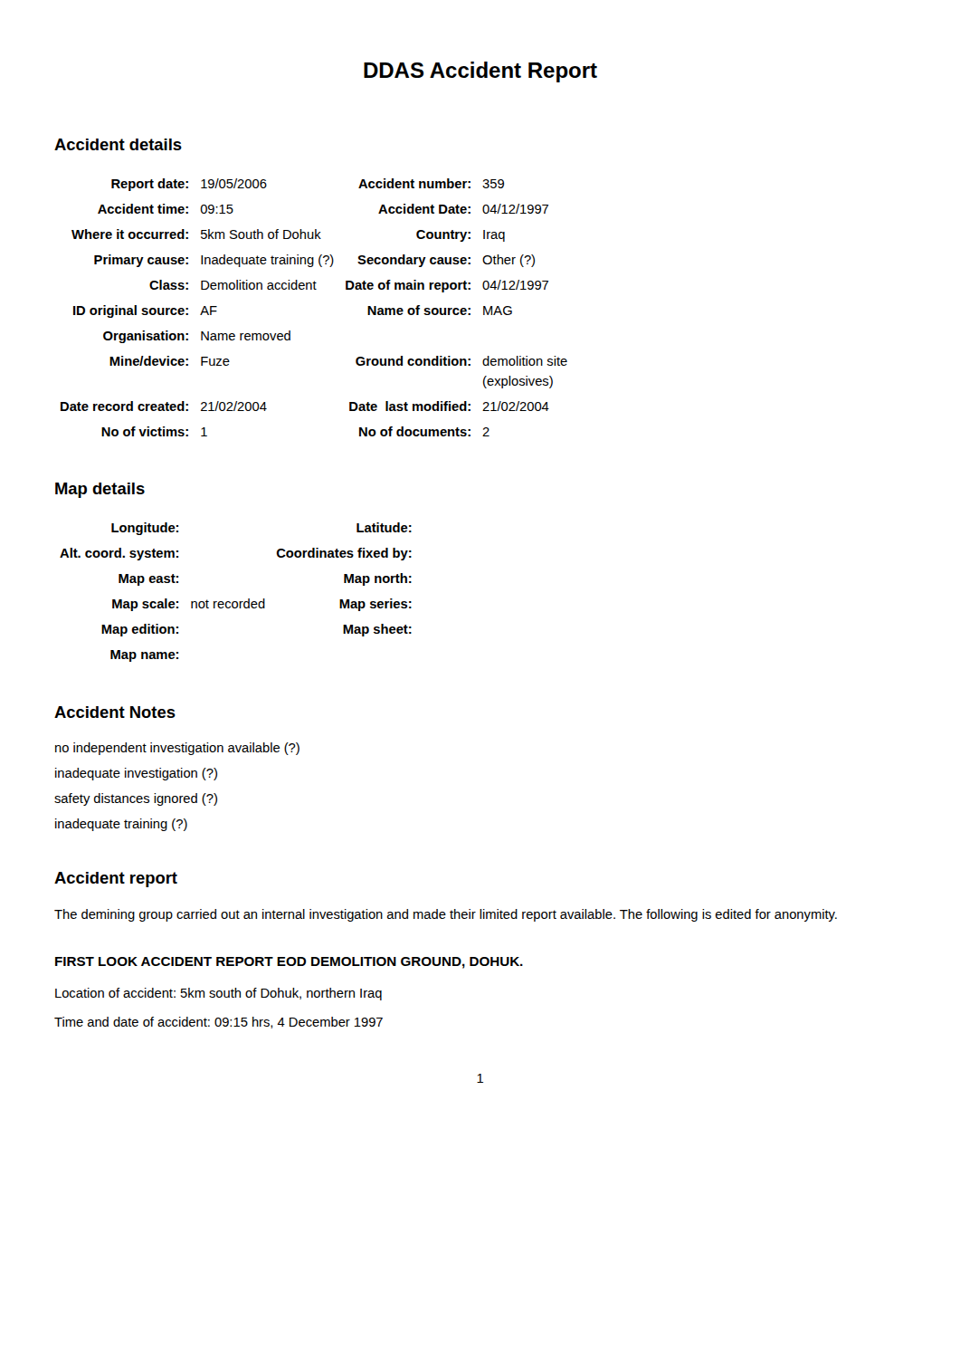DDAS Accident Report
Accident details
| Report date: | 19/05/2006 | Accident number: | 359 |
| Accident time: | 09:15 | Accident Date: | 04/12/1997 |
| Where it occurred: | 5km South of Dohuk | Country: | Iraq |
| Primary cause: | Inadequate training (?) | Secondary cause: | Other (?) |
| Class: | Demolition accident | Date of main report: | 04/12/1997 |
| ID original source: | AF | Name of source: | MAG |
| Organisation: | Name removed | | |
| Mine/device: | Fuze | Ground condition: | demolition site (explosives) |
| Date record created: | 21/02/2004 | Date last modified: | 21/02/2004 |
| No of victims: | 1 | No of documents: | 2 |
Map details
| Longitude: | | Latitude: | |
| Alt. coord. system: | | Coordinates fixed by: | |
| Map east: | | Map north: | |
| Map scale: | not recorded | Map series: | |
| Map edition: | | Map sheet: | |
| Map name: | | | |
Accident Notes
no independent investigation available (?)
inadequate investigation (?)
safety distances ignored (?)
inadequate training (?)
Accident report
The demining group carried out an internal investigation and made their limited report available. The following is edited for anonymity.
FIRST LOOK ACCIDENT REPORT EOD DEMOLITION GROUND, DOHUK.
Location of accident: 5km south of Dohuk, northern Iraq
Time and date of accident: 09:15 hrs, 4 December 1997
1